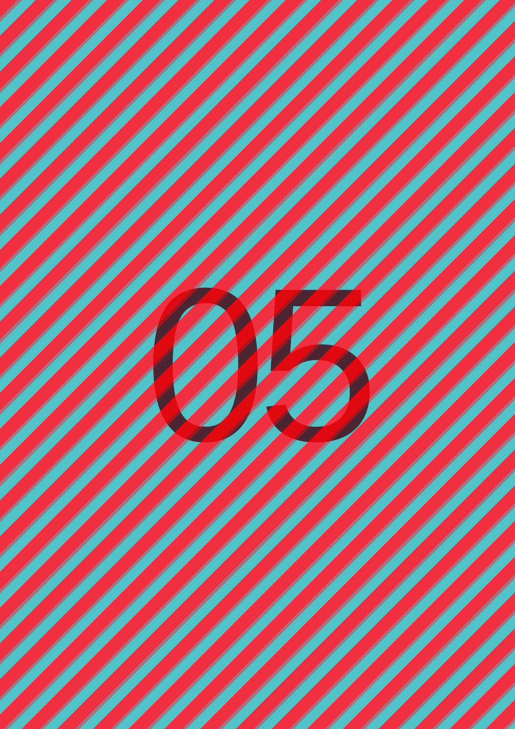05